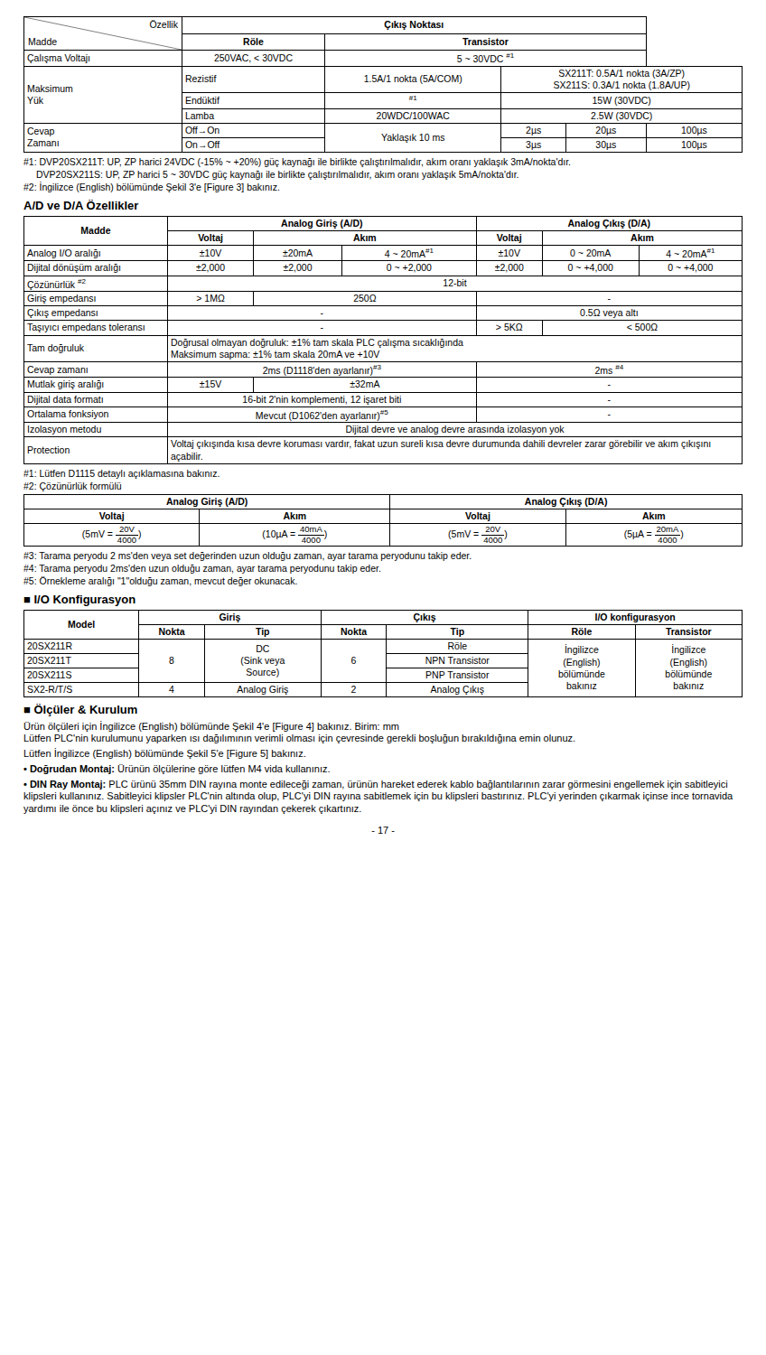| Özellik Madde | Çıkış Noktası |
| Röle | Transistor |
| Çalışma Voltajı | 250VAC, < 30VDC | 5 ~ 30VDC #1 |
| Maksimum Yük | Rezistif | 1.5A/1 nokta (5A/COM) | SX211T: 0.5A/1 nokta (3A/ZP) SX211S: 0.3A/1 nokta (1.8A/UP) |
| Endüktif | #1 | 15W (30VDC) |
| Lamba | 20WDC/100WAC | 2.5W (30VDC) |
| Cevap Zamanı | Off→On | Yaklaşık 10 ms | 2µs | 20µs | 100µs |
| On→Off | 3µs | 30µs | 100µs |
#1: DVP20SX211T: UP, ZP harici 24VDC (-15% ~ +20%) güç kaynağı ile birlikte çalıştırılmalıdır, akım oranı yaklaşık 3mA/nokta'dır.
DVP20SX211S: UP, ZP harici 5 ~ 30VDC güç kaynağı ile birlikte çalıştırılmalıdır, akım oranı yaklaşık 5mA/nokta'dır.
#2: İngilizce (English) bölümünde Şekil 3'e [Figure 3] bakınız.
A/D ve D/A Özellikler
| Madde | Analog Giriş (A/D) | Analog Çıkış (D/A) |
| Voltaj | Akım | Voltaj | Akım |
| Analog I/O aralığı | ±10V | ±20mA | 4 ~ 20mA #1 | ±10V | 0 ~ 20mA | 4 ~ 20mA #1 |
| Dijital dönüşüm aralığı | ±2,000 | ±2,000 | 0 ~ +2,000 | ±2,000 | 0 ~ +4,000 | 0 ~ +4,000 |
| Çözünürlük #2 | 12-bit |
| Giriş empedansı | > 1MΩ | 250Ω | - |
| Çıkış empedansı | - | 0.5Ω veya altı |
| Taşıyıcı empedans toleransı | - | > 5KΩ | < 500Ω |
| Tam doğruluk | Doğrusal olmayan doğruluk: ±1% tam skala PLC çalışma sıcaklığında Maksimum sapma: ±1% tam skala 20mA ve +10V |
| Cevap zamanı | 2ms (D1118'den ayarlanır) #3 | 2ms #4 |
| Mutlak giriş aralığı | ±15V | ±32mA | - |
| Dijital data formatı | 16-bit 2'nin komplementi, 12 işaret biti | - |
| Ortalama fonksiyon | Mevcut (D1062'den ayarlanır) #5 | - |
| Izolasyon metodu | Dijital devre ve analog devre arasında izolasyon yok |
| Protection | Voltaj çıkışında kısa devre koruması vardır, fakat uzun sureli kısa devre durumunda dahili devreler zarar görebilir ve akım çıkışını açabilir. |
#1: Lütfen D1115 detaylı açıklamasına bakınız.
#2: Çözünürlük formülü
| Analog Giriş (A/D) | Analog Çıkış (D/A) |
| Voltaj | Akım | Voltaj | Akım |
| (5mV = 20V 4000 ) | (10µA = 40mA 4000 ) | (5mV = 20V 4000 ) | (5µA = 20mA 4000 ) |
#3: Tarama peryodu 2 ms'den veya set değerinden uzun olduğu zaman, ayar tarama peryodunu takip eder.
#4: Tarama peryodu 2ms'den uzun olduğu zaman, ayar tarama peryodunu takip eder.
#5: Örnekleme aralığı "1"olduğu zaman, mevcut değer okunacak.
I/O Konfigurasyon
| Model | Giriş | Çıkış | I/O konfigurasyon |
| Nokta | Tip | Nokta | Tip | Röle | Transistor |
| 20SX211R | 8 | DC (Sink veya Source) | 6 | Röle | İngilizce (English) bölümünde bakınız | İngilizce (English) bölümünde bakınız |
| 20SX211T | NPN Transistor |
| 20SX211S | PNP Transistor |
| SX2-R/T/S | 4 | Analog Giriş | 2 | Analog Çıkış |
Ölçüler & Kurulum
Ürün ölçüleri için İngilizce (English) bölümünde Şekil 4'e [Figure 4] bakınız. Birim: mm
Lütfen PLC'nin kurulumunu yaparken ısı dağılımının verimli olması için çevresinde gerekli boşluğun bırakıldığına emin olunuz.
Lütfen İngilizce (English) bölümünde Şekil 5'e [Figure 5] bakınız.
Doğrudan Montaj: Ürünün ölçülerine göre lütfen M4 vida kullanınız.
DIN Ray Montaj: PLC ürünü 35mm DIN rayına monte edileceği zaman, ürünün hareket ederek kablo bağlantılarının zarar görmesini engellemek için sabitleyici klipsleri kullanınız. Sabitleyici klipsler PLC'nin altında olup, PLC'yi DIN rayına sabitlemek için bu klipsleri bastırınız. PLC'yi yerinden çıkarmak içinse ince tornavida yardımı ile önce bu klipsleri açınız ve PLC'yi DIN rayından çekerek çıkartınız.
- 17 -